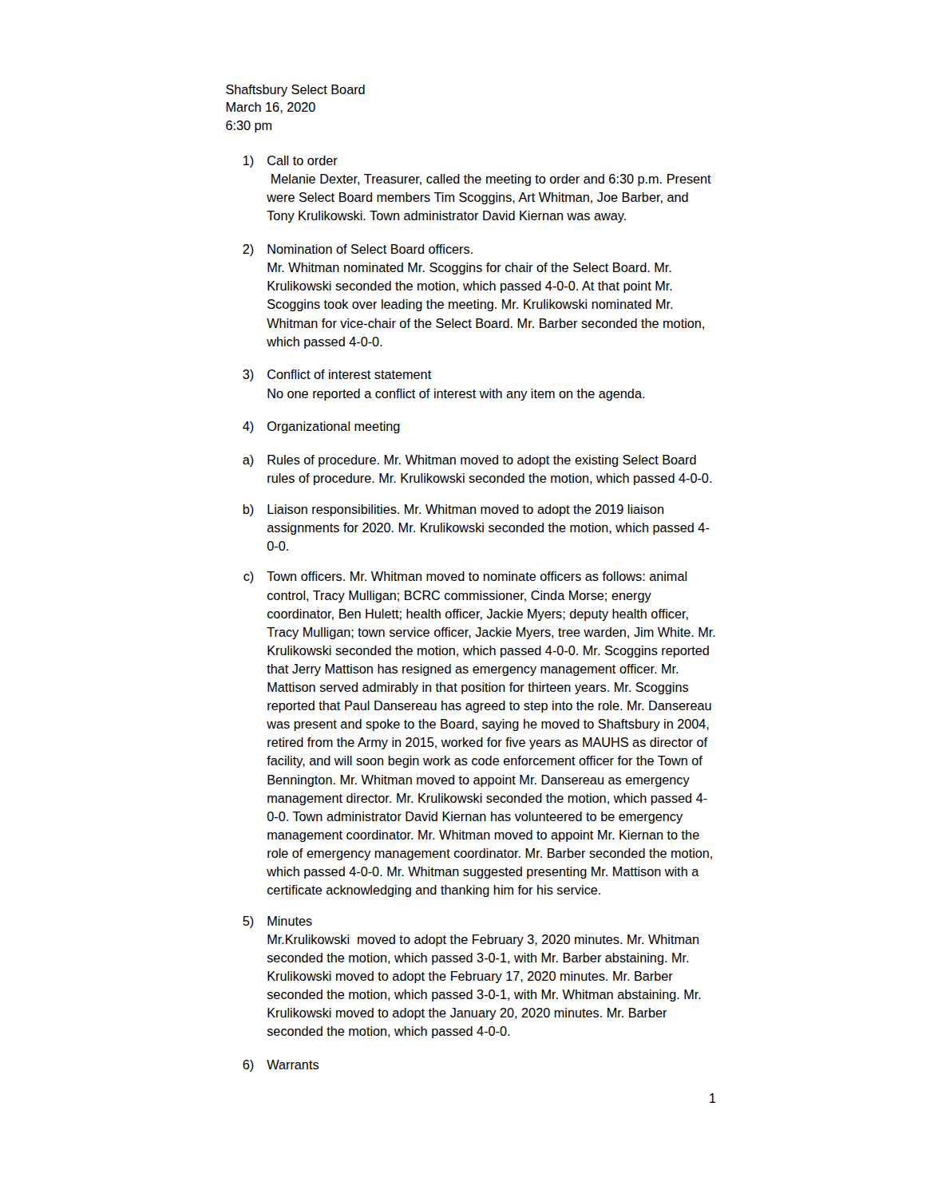Shaftsbury Select Board
March 16, 2020
6:30 pm
Call to order
Melanie Dexter, Treasurer, called the meeting to order and 6:30 p.m. Present were Select Board members Tim Scoggins, Art Whitman, Joe Barber, and Tony Krulikowski. Town administrator David Kiernan was away.
Nomination of Select Board officers.
Mr. Whitman nominated Mr. Scoggins for chair of the Select Board. Mr. Krulikowski seconded the motion, which passed 4-0-0. At that point Mr. Scoggins took over leading the meeting. Mr. Krulikowski nominated Mr. Whitman for vice-chair of the Select Board. Mr. Barber seconded the motion, which passed 4-0-0.
Conflict of interest statement
No one reported a conflict of interest with any item on the agenda.
Organizational meeting
Rules of procedure. Mr. Whitman moved to adopt the existing Select Board rules of procedure. Mr. Krulikowski seconded the motion, which passed 4-0-0.
Liaison responsibilities. Mr. Whitman moved to adopt the 2019 liaison assignments for 2020. Mr. Krulikowski seconded the motion, which passed 4-0-0.
Town officers. Mr. Whitman moved to nominate officers as follows: animal control, Tracy Mulligan; BCRC commissioner, Cinda Morse; energy coordinator, Ben Hulett; health officer, Jackie Myers; deputy health officer, Tracy Mulligan; town service officer, Jackie Myers, tree warden, Jim White. Mr. Krulikowski seconded the motion, which passed 4-0-0. Mr. Scoggins reported that Jerry Mattison has resigned as emergency management officer. Mr. Mattison served admirably in that position for thirteen years. Mr. Scoggins reported that Paul Dansereau has agreed to step into the role. Mr. Dansereau was present and spoke to the Board, saying he moved to Shaftsbury in 2004, retired from the Army in 2015, worked for five years as MAUHS as director of facility, and will soon begin work as code enforcement officer for the Town of Bennington. Mr. Whitman moved to appoint Mr. Dansereau as emergency management director. Mr. Krulikowski seconded the motion, which passed 4-0-0. Town administrator David Kiernan has volunteered to be emergency management coordinator. Mr. Whitman moved to appoint Mr. Kiernan to the role of emergency management coordinator. Mr. Barber seconded the motion, which passed 4-0-0. Mr. Whitman suggested presenting Mr. Mattison with a certificate acknowledging and thanking him for his service.
Minutes
Mr.Krulikowski moved to adopt the February 3, 2020 minutes. Mr. Whitman seconded the motion, which passed 3-0-1, with Mr. Barber abstaining. Mr. Krulikowski moved to adopt the February 17, 2020 minutes. Mr. Barber seconded the motion, which passed 3-0-1, with Mr. Whitman abstaining. Mr. Krulikowski moved to adopt the January 20, 2020 minutes. Mr. Barber seconded the motion, which passed 4-0-0.
Warrants
1